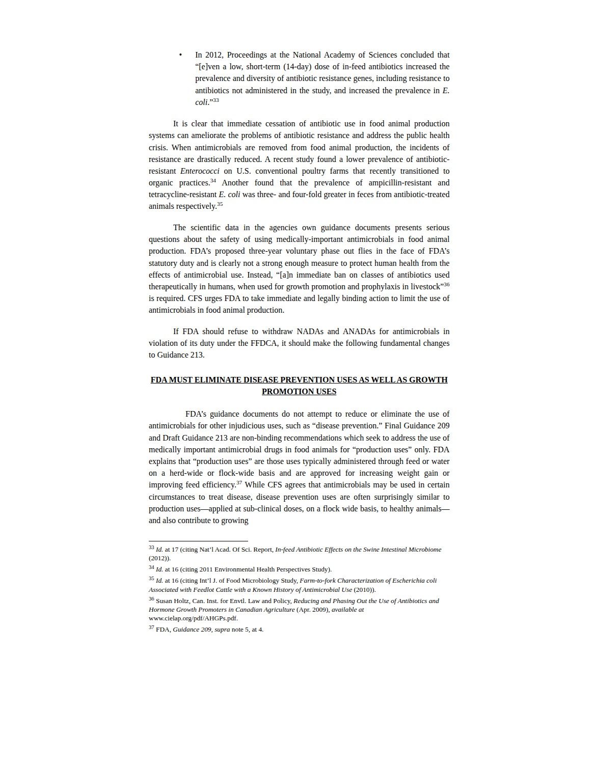In 2012, Proceedings at the National Academy of Sciences concluded that “[e]ven a low, short-term (14-day) dose of in-feed antibiotics increased the prevalence and diversity of antibiotic resistance genes, including resistance to antibiotics not administered in the study, and increased the prevalence in E. coli.”33
It is clear that immediate cessation of antibiotic use in food animal production systems can ameliorate the problems of antibiotic resistance and address the public health crisis. When antimicrobials are removed from food animal production, the incidents of resistance are drastically reduced. A recent study found a lower prevalence of antibiotic-resistant Enterococci on U.S. conventional poultry farms that recently transitioned to organic practices.34 Another found that the prevalence of ampicillin-resistant and tetracycline-resistant E. coli was three- and four-fold greater in feces from antibiotic-treated animals respectively.35
The scientific data in the agencies own guidance documents presents serious questions about the safety of using medically-important antimicrobials in food animal production. FDA’s proposed three-year voluntary phase out flies in the face of FDA’s statutory duty and is clearly not a strong enough measure to protect human health from the effects of antimicrobial use. Instead, “[a]n immediate ban on classes of antibiotics used therapeutically in humans, when used for growth promotion and prophylaxis in livestock”36 is required. CFS urges FDA to take immediate and legally binding action to limit the use of antimicrobials in food animal production.
If FDA should refuse to withdraw NADAs and ANADAs for antimicrobials in violation of its duty under the FFDCA, it should make the following fundamental changes to Guidance 213.
FDA must eliminate disease prevention uses as well as growth promotion uses
FDA’s guidance documents do not attempt to reduce or eliminate the use of antimicrobials for other injudicious uses, such as “disease prevention.” Final Guidance 209 and Draft Guidance 213 are non-binding recommendations which seek to address the use of medically important antimicrobial drugs in food animals for “production uses” only. FDA explains that “production uses” are those uses typically administered through feed or water on a herd-wide or flock-wide basis and are approved for increasing weight gain or improving feed efficiency.37 While CFS agrees that antimicrobials may be used in certain circumstances to treat disease, disease prevention uses are often surprisingly similar to production uses—applied at sub-clinical doses, on a flock wide basis, to healthy animals—and also contribute to growing
33 Id. at 17 (citing Nat’l Acad. Of Sci. Report, In-feed Antibiotic Effects on the Swine Intestinal Microbiome (2012)).
34 Id. at 16 (citing 2011 Environmental Health Perspectives Study).
35 Id. at 16 (citing Int’l J. of Food Microbiology Study, Farm-to-fork Characterization of Escherichia coli Associated with Feedlot Cattle with a Known History of Antimicrobial Use (2010)).
36 Susan Holtz, Can. Inst. for Envtl. Law and Policy, Reducing and Phasing Out the Use of Antibiotics and Hormone Growth Promoters in Canadian Agriculture (Apr. 2009), available at www.cielap.org/pdf/AHGPs.pdf.
37 FDA, Guidance 209, supra note 5, at 4.